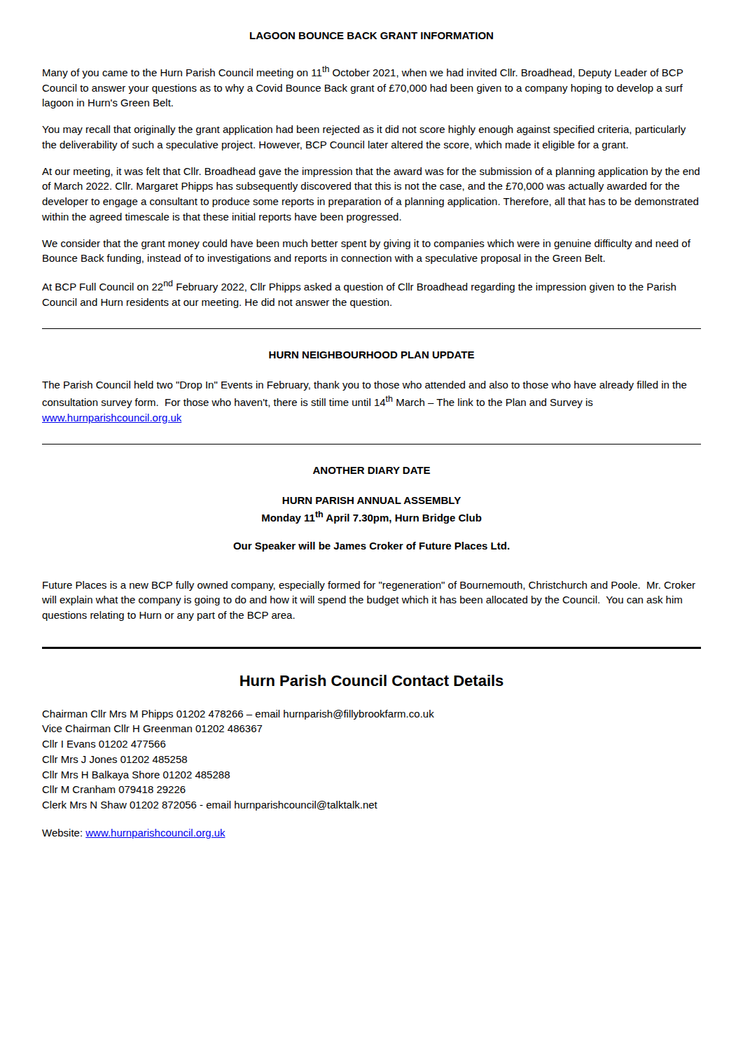LAGOON BOUNCE BACK GRANT INFORMATION
Many of you came to the Hurn Parish Council meeting on 11th October 2021, when we had invited Cllr. Broadhead, Deputy Leader of BCP Council to answer your questions as to why a Covid Bounce Back grant of £70,000 had been given to a company hoping to develop a surf lagoon in Hurn's Green Belt.
You may recall that originally the grant application had been rejected as it did not score highly enough against specified criteria, particularly the deliverability of such a speculative project. However, BCP Council later altered the score, which made it eligible for a grant.
At our meeting, it was felt that Cllr. Broadhead gave the impression that the award was for the submission of a planning application by the end of March 2022. Cllr. Margaret Phipps has subsequently discovered that this is not the case, and the £70,000 was actually awarded for the developer to engage a consultant to produce some reports in preparation of a planning application. Therefore, all that has to be demonstrated within the agreed timescale is that these initial reports have been progressed.
We consider that the grant money could have been much better spent by giving it to companies which were in genuine difficulty and need of Bounce Back funding, instead of to investigations and reports in connection with a speculative proposal in the Green Belt.
At BCP Full Council on 22nd February 2022, Cllr Phipps asked a question of Cllr Broadhead regarding the impression given to the Parish Council and Hurn residents at our meeting. He did not answer the question.
HURN NEIGHBOURHOOD PLAN UPDATE
The Parish Council held two "Drop In" Events in February, thank you to those who attended and also to those who have already filled in the consultation survey form. For those who haven't, there is still time until 14th March – The link to the Plan and Survey is www.hurnparishcouncil.org.uk
ANOTHER DIARY DATE
HURN PARISH ANNUAL ASSEMBLY
Monday 11th April 7.30pm, Hurn Bridge Club
Our Speaker will be James Croker of Future Places Ltd.
Future Places is a new BCP fully owned company, especially formed for "regeneration" of Bournemouth, Christchurch and Poole. Mr. Croker will explain what the company is going to do and how it will spend the budget which it has been allocated by the Council. You can ask him questions relating to Hurn or any part of the BCP area.
Hurn Parish Council Contact Details
Chairman Cllr Mrs M Phipps 01202 478266 – email hurnparish@fillybrookfarm.co.uk
Vice Chairman Cllr H Greenman 01202 486367
Cllr I Evans 01202 477566
Cllr Mrs J Jones 01202 485258
Cllr Mrs H Balkaya Shore 01202 485288
Cllr M Cranham 079418 29226
Clerk Mrs N Shaw 01202 872056 - email hurnparishcouncil@talktalk.net
Website: www.hurnparishcouncil.org.uk